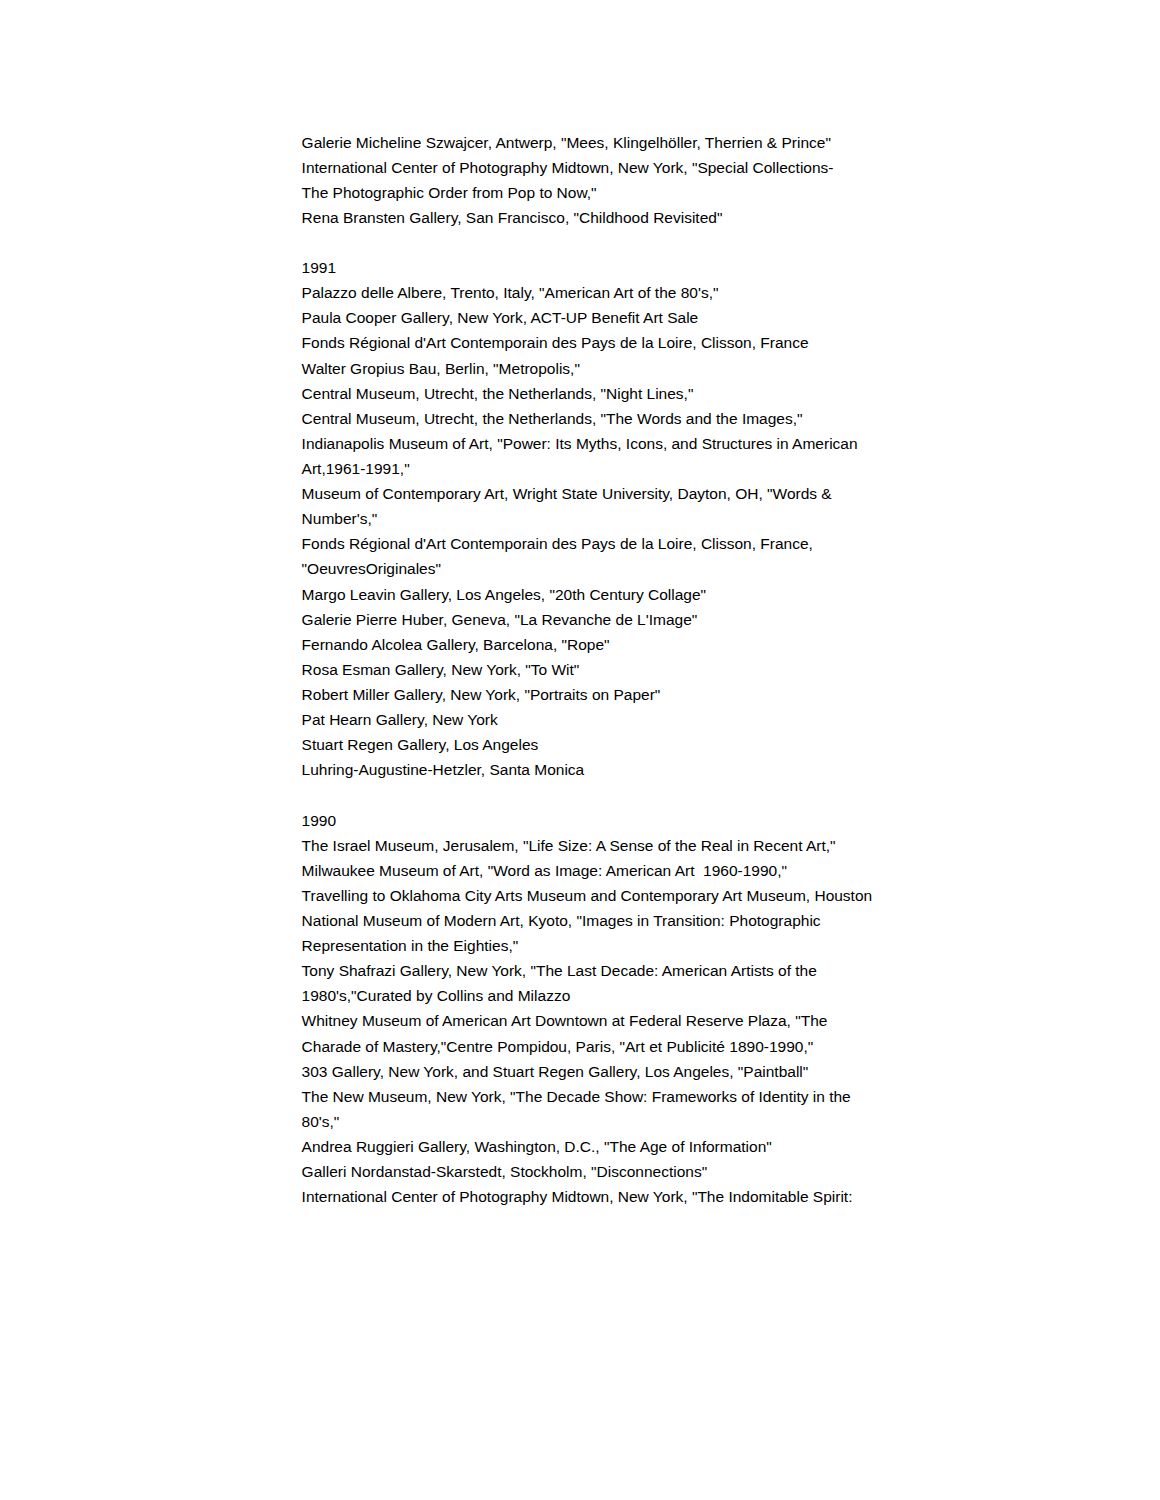Galerie Micheline Szwajcer, Antwerp, "Mees, Klingelhöller, Therrien & Prince"
International Center of Photography Midtown, New York, "Special Collections-
The Photographic Order from Pop to Now,"
Rena Bransten Gallery, San Francisco, "Childhood Revisited"
1991
Palazzo delle Albere, Trento, Italy, "American Art of the 80's,"
Paula Cooper Gallery, New York, ACT-UP Benefit Art Sale
Fonds Régional d'Art Contemporain des Pays de la Loire, Clisson, France
Walter Gropius Bau, Berlin, "Metropolis,"
Central Museum, Utrecht, the Netherlands, "Night Lines,"
Central Museum, Utrecht, the Netherlands, "The Words and the Images,"
Indianapolis Museum of Art, "Power: Its Myths, Icons, and Structures in American Art,1961-1991,"
Museum of Contemporary Art, Wright State University, Dayton, OH, "Words & Number's,"
Fonds Régional d'Art Contemporain des Pays de la Loire, Clisson, France, "OeuvresOriginales"
Margo Leavin Gallery, Los Angeles, "20th Century Collage"
Galerie Pierre Huber, Geneva, "La Revanche de L'Image"
Fernando Alcolea Gallery, Barcelona, "Rope"
Rosa Esman Gallery, New York, "To Wit"
Robert Miller Gallery, New York, "Portraits on Paper"
Pat Hearn Gallery, New York
Stuart Regen Gallery, Los Angeles
Luhring-Augustine-Hetzler, Santa Monica
1990
The Israel Museum, Jerusalem, "Life Size: A Sense of the Real in Recent Art,"
Milwaukee Museum of Art, "Word as Image: American Art 1960-1990,"
Travelling to Oklahoma City Arts Museum and Contemporary Art Museum, Houston
National Museum of Modern Art, Kyoto, "Images in Transition: Photographic Representation in the Eighties,"
Tony Shafrazi Gallery, New York, "The Last Decade: American Artists of the 1980's,"Curated by Collins and Milazzo
Whitney Museum of American Art Downtown at Federal Reserve Plaza, "The Charade of Mastery,"Centre Pompidou, Paris, "Art et Publicité 1890-1990,"
303 Gallery, New York, and Stuart Regen Gallery, Los Angeles, "Paintball"
The New Museum, New York, "The Decade Show: Frameworks of Identity in the 80's,"
Andrea Ruggieri Gallery, Washington, D.C., "The Age of Information"
Galleri Nordanstad-Skarstedt, Stockholm, "Disconnections"
International Center of Photography Midtown, New York, "The Indomitable Spirit: